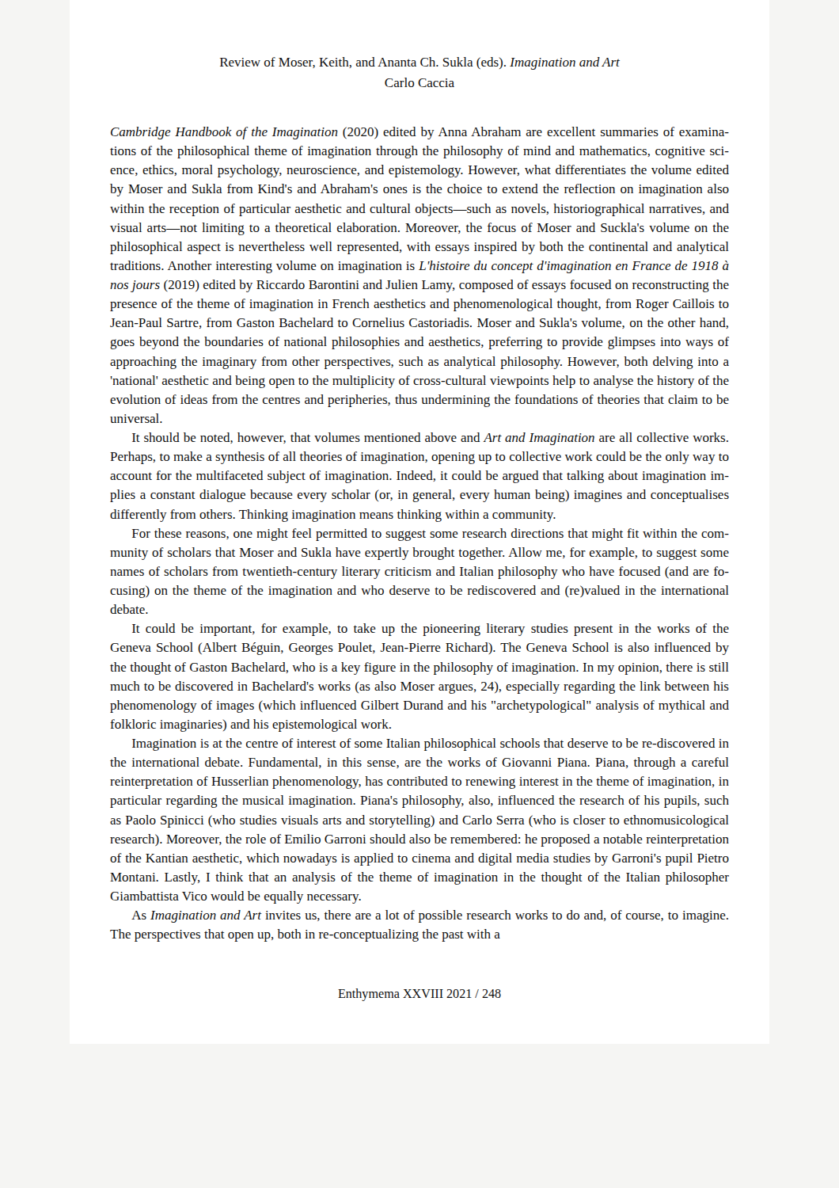Review of Moser, Keith, and Ananta Ch. Sukla (eds). Imagination and Art
Carlo Caccia
Cambridge Handbook of the Imagination (2020) edited by Anna Abraham are excellent summaries of examinations of the philosophical theme of imagination through the philosophy of mind and mathematics, cognitive science, ethics, moral psychology, neuroscience, and epistemology. However, what differentiates the volume edited by Moser and Sukla from Kind's and Abraham's ones is the choice to extend the reflection on imagination also within the reception of particular aesthetic and cultural objects—such as novels, historiographical narratives, and visual arts—not limiting to a theoretical elaboration. Moreover, the focus of Moser and Suckla's volume on the philosophical aspect is nevertheless well represented, with essays inspired by both the continental and analytical traditions. Another interesting volume on imagination is L'histoire du concept d'imagination en France de 1918 à nos jours (2019) edited by Riccardo Barontini and Julien Lamy, composed of essays focused on reconstructing the presence of the theme of imagination in French aesthetics and phenomenological thought, from Roger Caillois to Jean-Paul Sartre, from Gaston Bachelard to Cornelius Castoriadis. Moser and Sukla's volume, on the other hand, goes beyond the boundaries of national philosophies and aesthetics, preferring to provide glimpses into ways of approaching the imaginary from other perspectives, such as analytical philosophy. However, both delving into a 'national' aesthetic and being open to the multiplicity of cross-cultural viewpoints help to analyse the history of the evolution of ideas from the centres and peripheries, thus undermining the foundations of theories that claim to be universal.
It should be noted, however, that volumes mentioned above and Art and Imagination are all collective works. Perhaps, to make a synthesis of all theories of imagination, opening up to collective work could be the only way to account for the multifaceted subject of imagination. Indeed, it could be argued that talking about imagination implies a constant dialogue because every scholar (or, in general, every human being) imagines and conceptualises differently from others. Thinking imagination means thinking within a community.
For these reasons, one might feel permitted to suggest some research directions that might fit within the community of scholars that Moser and Sukla have expertly brought together. Allow me, for example, to suggest some names of scholars from twentieth-century literary criticism and Italian philosophy who have focused (and are focusing) on the theme of the imagination and who deserve to be rediscovered and (re)valued in the international debate.
It could be important, for example, to take up the pioneering literary studies present in the works of the Geneva School (Albert Béguin, Georges Poulet, Jean-Pierre Richard). The Geneva School is also influenced by the thought of Gaston Bachelard, who is a key figure in the philosophy of imagination. In my opinion, there is still much to be discovered in Bachelard's works (as also Moser argues, 24), especially regarding the link between his phenomenology of images (which influenced Gilbert Durand and his "archetypological" analysis of mythical and folkloric imaginaries) and his epistemological work.
Imagination is at the centre of interest of some Italian philosophical schools that deserve to be re-discovered in the international debate. Fundamental, in this sense, are the works of Giovanni Piana. Piana, through a careful reinterpretation of Husserlian phenomenology, has contributed to renewing interest in the theme of imagination, in particular regarding the musical imagination. Piana's philosophy, also, influenced the research of his pupils, such as Paolo Spinicci (who studies visuals arts and storytelling) and Carlo Serra (who is closer to ethnomusicological research). Moreover, the role of Emilio Garroni should also be remembered: he proposed a notable reinterpretation of the Kantian aesthetic, which nowadays is applied to cinema and digital media studies by Garroni's pupil Pietro Montani. Lastly, I think that an analysis of the theme of imagination in the thought of the Italian philosopher Giambattista Vico would be equally necessary.
As Imagination and Art invites us, there are a lot of possible research works to do and, of course, to imagine. The perspectives that open up, both in re-conceptualizing the past with a
Enthymema XXVIII 2021 / 248